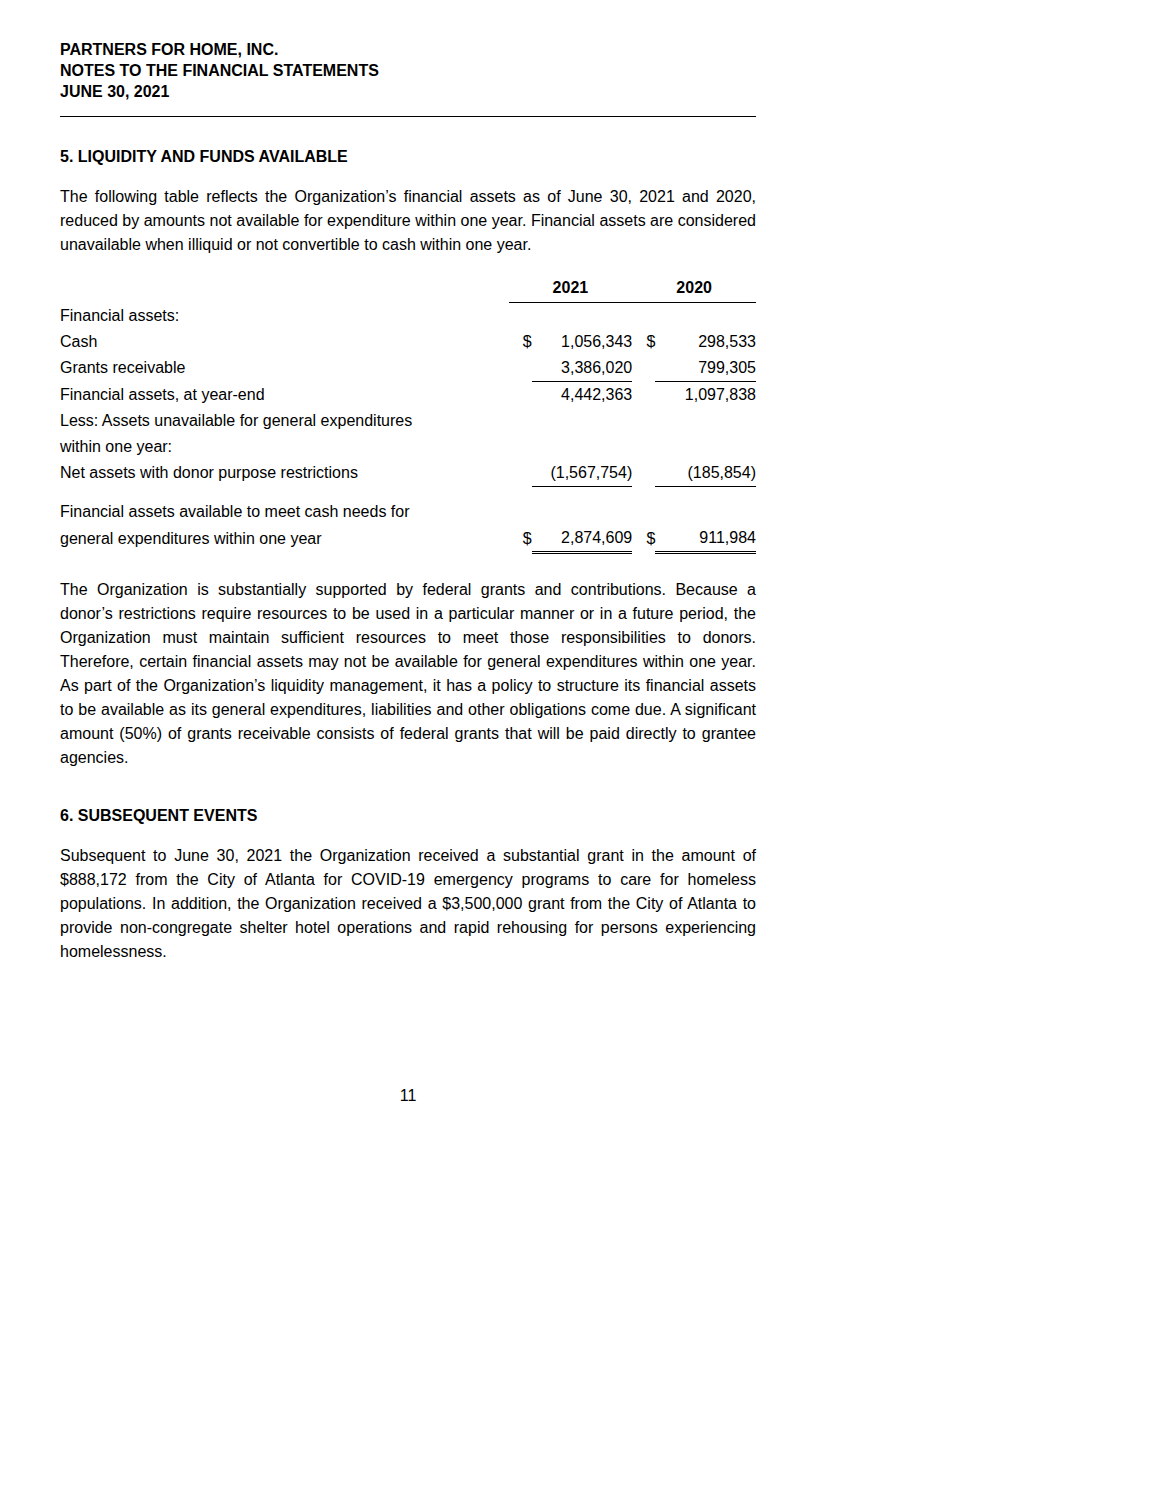PARTNERS FOR HOME, INC.
NOTES TO THE FINANCIAL STATEMENTS
JUNE 30, 2021
5. LIQUIDITY AND FUNDS AVAILABLE
The following table reflects the Organization’s financial assets as of June 30, 2021 and 2020, reduced by amounts not available for expenditure within one year. Financial assets are considered unavailable when illiquid or not convertible to cash within one year.
| | 2021 | 2020 |
| Financial assets: | | | | |
| Cash | $ | 1,056,343 | $ | 298,533 |
| Grants receivable | | 3,386,020 | | 799,305 |
| Financial assets, at year-end | | 4,442,363 | | 1,097,838 |
| Less: Assets unavailable for general expenditures | | | | |
| within one year: | | | | |
| Net assets with donor purpose restrictions | | (1,567,754) | | (185,854) |
| Financial assets available to meet cash needs for | | | | |
| general expenditures within one year | $ | 2,874,609 | $ | 911,984 |
The Organization is substantially supported by federal grants and contributions. Because a donor’s restrictions require resources to be used in a particular manner or in a future period, the Organization must maintain sufficient resources to meet those responsibilities to donors. Therefore, certain financial assets may not be available for general expenditures within one year. As part of the Organization’s liquidity management, it has a policy to structure its financial assets to be available as its general expenditures, liabilities and other obligations come due. A significant amount (50%) of grants receivable consists of federal grants that will be paid directly to grantee agencies.
6. SUBSEQUENT EVENTS
Subsequent to June 30, 2021 the Organization received a substantial grant in the amount of $888,172 from the City of Atlanta for COVID-19 emergency programs to care for homeless populations. In addition, the Organization received a $3,500,000 grant from the City of Atlanta to provide non-congregate shelter hotel operations and rapid rehousing for persons experiencing homelessness.
11